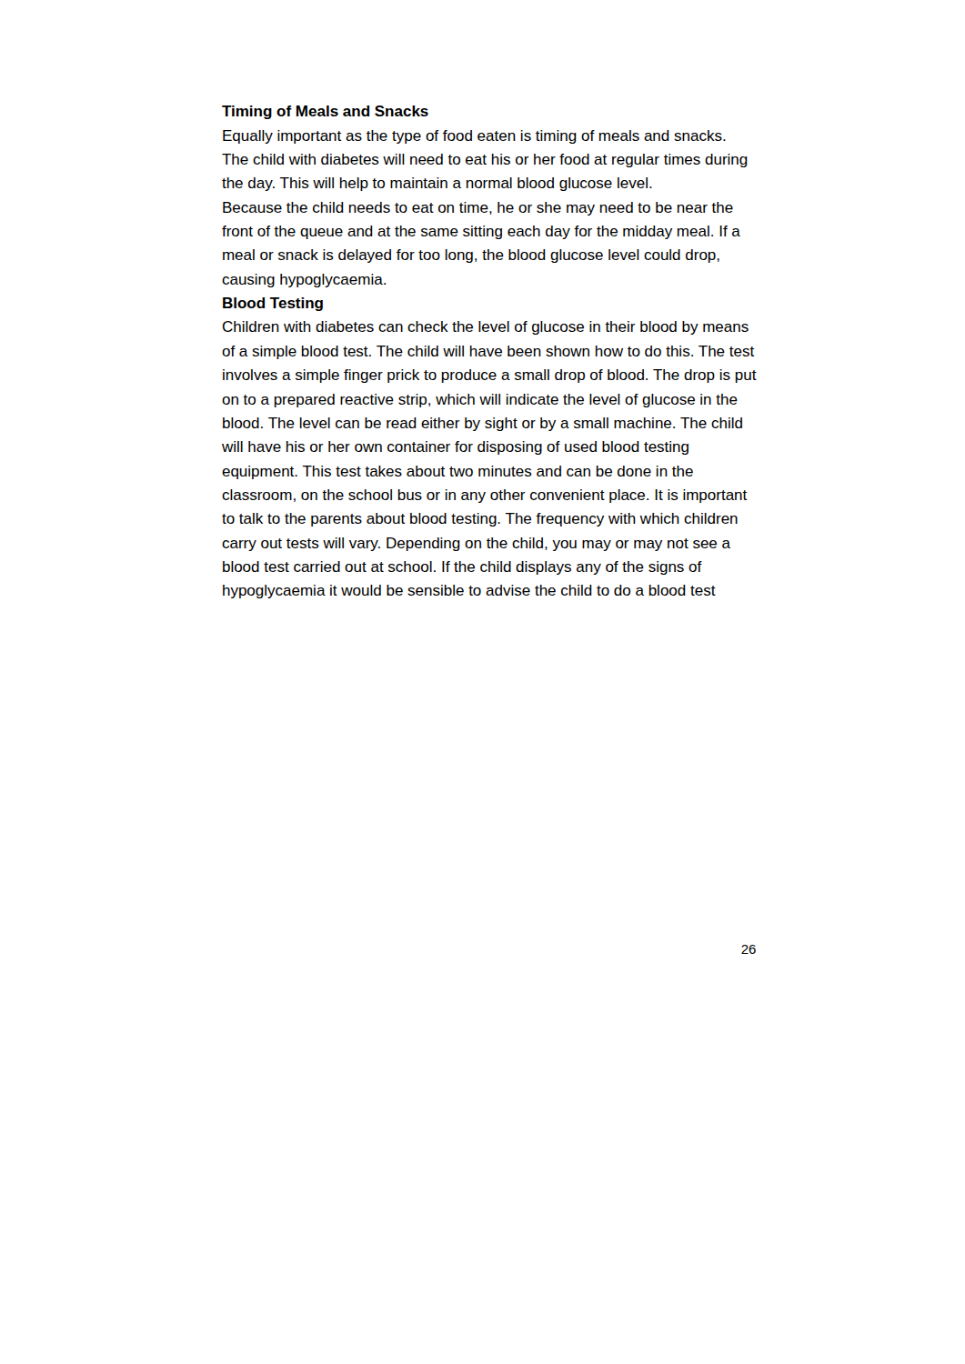Timing of Meals and Snacks
Equally important as the type of food eaten is timing of meals and snacks. The child with diabetes will need to eat his or her food at regular times during the day. This will help to maintain a normal blood glucose level.
Because the child needs to eat on time, he or she may need to be near the front of the queue and at the same sitting each day for the midday meal. If a meal or snack is delayed for too long, the blood glucose level could drop, causing hypoglycaemia.
Blood Testing
Children with diabetes can check the level of glucose in their blood by means of a simple blood test. The child will have been shown how to do this. The test involves a simple finger prick to produce a small drop of blood. The drop is put on to a prepared reactive strip, which will indicate the level of glucose in the blood. The level can be read either by sight or by a small machine. The child will have his or her own container for disposing of used blood testing equipment. This test takes about two minutes and can be done in the classroom, on the school bus or in any other convenient place. It is important to talk to the parents about blood testing. The frequency with which children carry out tests will vary. Depending on the child, you may or may not see a blood test carried out at school. If the child displays any of the signs of hypoglycaemia it would be sensible to advise the child to do a blood test
26